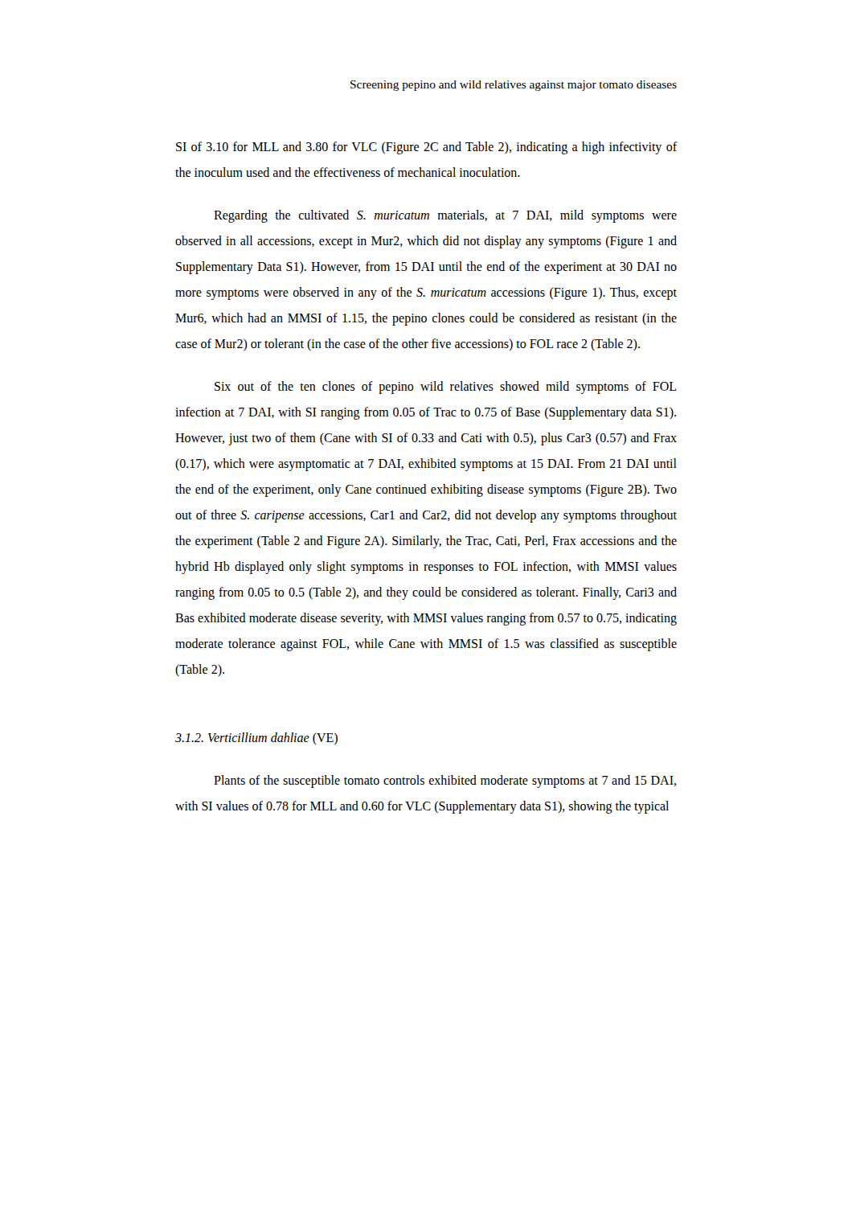Screening pepino and wild relatives against major tomato diseases
SI of 3.10 for MLL and 3.80 for VLC (Figure 2C and Table 2), indicating a high infectivity of the inoculum used and the effectiveness of mechanical inoculation.
Regarding the cultivated S. muricatum materials, at 7 DAI, mild symptoms were observed in all accessions, except in Mur2, which did not display any symptoms (Figure 1 and Supplementary Data S1). However, from 15 DAI until the end of the experiment at 30 DAI no more symptoms were observed in any of the S. muricatum accessions (Figure 1). Thus, except Mur6, which had an MMSI of 1.15, the pepino clones could be considered as resistant (in the case of Mur2) or tolerant (in the case of the other five accessions) to FOL race 2 (Table 2).
Six out of the ten clones of pepino wild relatives showed mild symptoms of FOL infection at 7 DAI, with SI ranging from 0.05 of Trac to 0.75 of Base (Supplementary data S1). However, just two of them (Cane with SI of 0.33 and Cati with 0.5), plus Car3 (0.57) and Frax (0.17), which were asymptomatic at 7 DAI, exhibited symptoms at 15 DAI. From 21 DAI until the end of the experiment, only Cane continued exhibiting disease symptoms (Figure 2B). Two out of three S. caripense accessions, Car1 and Car2, did not develop any symptoms throughout the experiment (Table 2 and Figure 2A). Similarly, the Trac, Cati, Perl, Frax accessions and the hybrid Hb displayed only slight symptoms in responses to FOL infection, with MMSI values ranging from 0.05 to 0.5 (Table 2), and they could be considered as tolerant. Finally, Cari3 and Bas exhibited moderate disease severity, with MMSI values ranging from 0.57 to 0.75, indicating moderate tolerance against FOL, while Cane with MMSI of 1.5 was classified as susceptible (Table 2).
3.1.2. Verticillium dahliae (VE)
Plants of the susceptible tomato controls exhibited moderate symptoms at 7 and 15 DAI, with SI values of 0.78 for MLL and 0.60 for VLC (Supplementary data S1), showing the typical